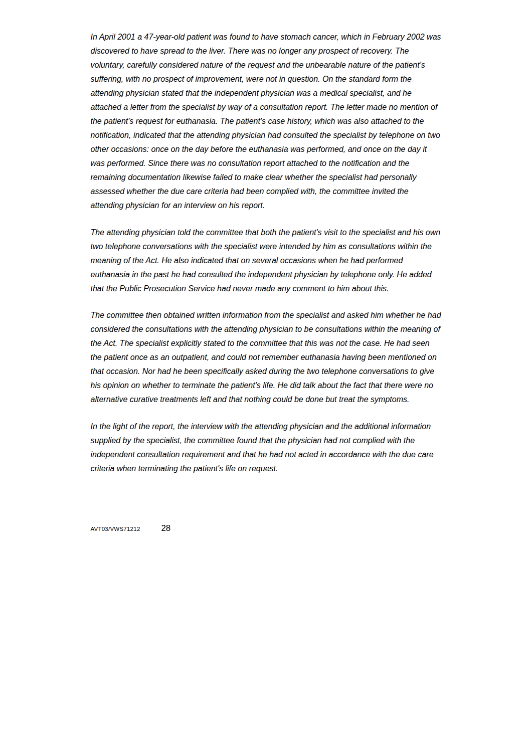In April 2001 a 47-year-old patient was found to have stomach cancer, which in February 2002 was discovered to have spread to the liver. There was no longer any prospect of recovery. The voluntary, carefully considered nature of the request and the unbearable nature of the patient's suffering, with no prospect of improvement, were not in question. On the standard form the attending physician stated that the independent physician was a medical specialist, and he attached a letter from the specialist by way of a consultation report. The letter made no mention of the patient's request for euthanasia. The patient's case history, which was also attached to the notification, indicated that the attending physician had consulted the specialist by telephone on two other occasions: once on the day before the euthanasia was performed, and once on the day it was performed. Since there was no consultation report attached to the notification and the remaining documentation likewise failed to make clear whether the specialist had personally assessed whether the due care criteria had been complied with, the committee invited the attending physician for an interview on his report.
The attending physician told the committee that both the patient's visit to the specialist and his own two telephone conversations with the specialist were intended by him as consultations within the meaning of the Act. He also indicated that on several occasions when he had performed euthanasia in the past he had consulted the independent physician by telephone only. He added that the Public Prosecution Service had never made any comment to him about this.
The committee then obtained written information from the specialist and asked him whether he had considered the consultations with the attending physician to be consultations within the meaning of the Act. The specialist explicitly stated to the committee that this was not the case. He had seen the patient once as an outpatient, and could not remember euthanasia having been mentioned on that occasion. Nor had he been specifically asked during the two telephone conversations to give his opinion on whether to terminate the patient's life. He did talk about the fact that there were no alternative curative treatments left and that nothing could be done but treat the symptoms.
In the light of the report, the interview with the attending physician and the additional information supplied by the specialist, the committee found that the physician had not complied with the independent consultation requirement and that he had not acted in accordance with the due care criteria when terminating the patient's life on request.
AVT03/VWS71212 28